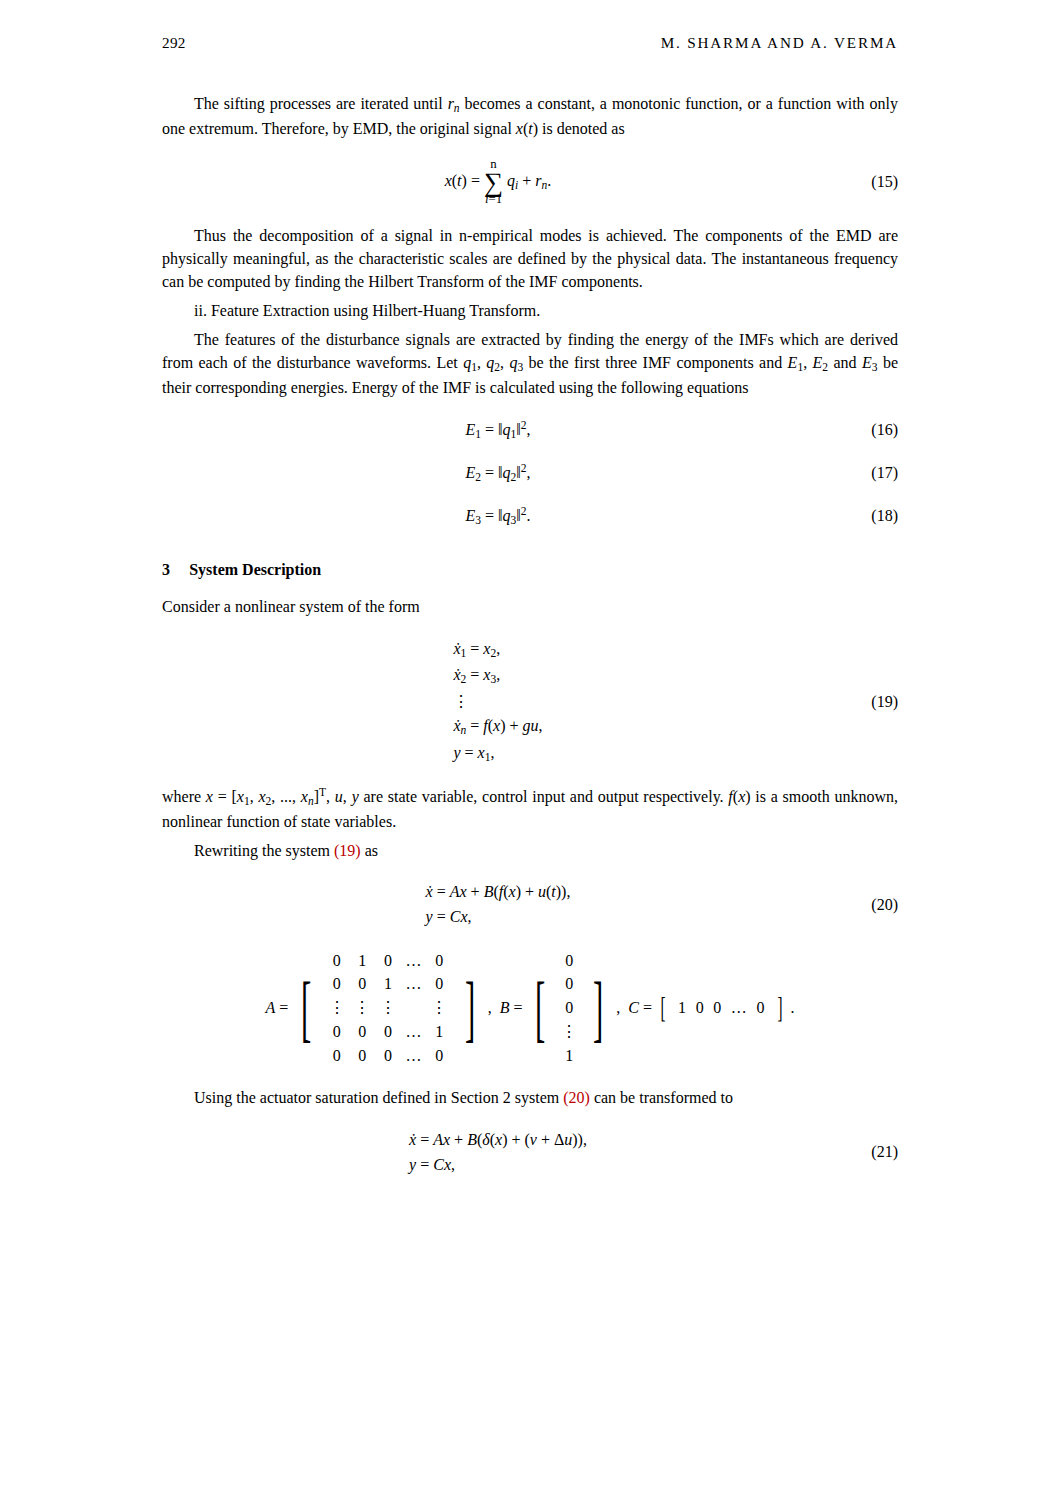292 M. SHARMA AND A. VERMA
The sifting processes are iterated until rn becomes a constant, a monotonic function, or a function with only one extremum. Therefore, by EMD, the original signal x(t) is denoted as
x(t) = n ∑ i=1 qi + rn.
(15)
Thus the decomposition of a signal in n-empirical modes is achieved. The components of the EMD are physically meaningful, as the characteristic scales are defined by the physical data. The instantaneous frequency can be computed by finding the Hilbert Transform of the IMF components.
ii. Feature Extraction using Hilbert-Huang Transform.
The features of the disturbance signals are extracted by finding the energy of the IMFs which are derived from each of the disturbance waveforms. Let q 1, q 2, q 3 be the first three IMF components and E 1, E 2 and E 3 be their corresponding energies. Energy of the IMF is calculated using the following equations
E 1 = ‖q 1‖2,
(16)
E 2 = ‖q 2‖2,
(17)
E 3 = ‖q 3‖2.
(18)
3 System Description
Consider a nonlinear system of the form
| ẋ 1 = x 2 , |
| ẋ 2 = x 3 , |
| ⋮ |
| ẋ n = f ( x ) + gu , |
| y = x 1 , |
(19)
where x = [x 1, x 2, ..., xn]T, u, y are state variable, control input and output respectively. f(x) is a smooth unknown, nonlinear function of state variables.
Rewriting the system (19) as
| ẋ = Ax + B ( f ( x ) + u ( t )), |
| y = Cx , |
(20)
A = [
| 0 | 1 | 0 | … | 0 |
| 0 | 0 | 1 | … | 0 |
| ⋮ | ⋮ | ⋮ | | ⋮ |
| 0 | 0 | 0 | … | 1 |
| 0 | 0 | 0 | … | 0 |
] , B = [
| 0 |
| 0 |
| 0 |
| ⋮ |
| 1 |
] , C = [
| 1 | 0 | 0 | … | 0 |
] .
Using the actuator saturation defined in Section 2 system (20) can be transformed to
| ẋ = Ax + B ( δ ( x ) + ( v + Δ u )), |
| y = Cx , |
(21)